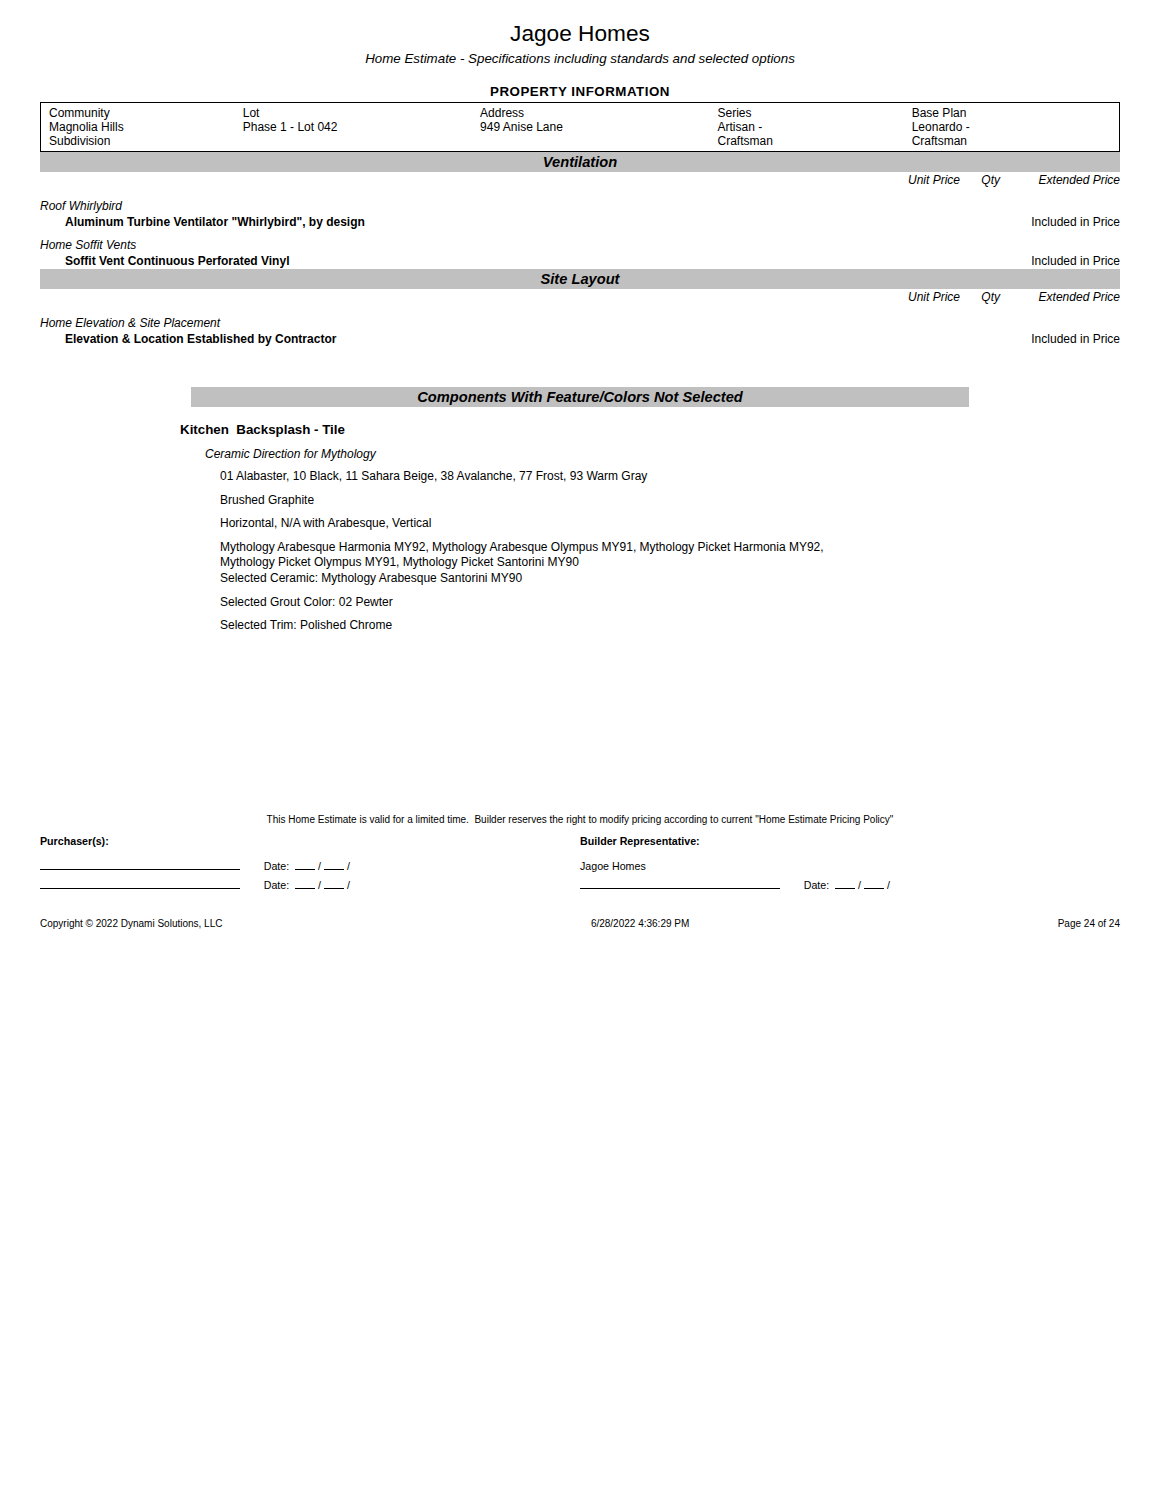Jagoe Homes
Home Estimate - Specifications including standards and selected options
PROPERTY INFORMATION
| Community | Lot | Address | Series | Base Plan |
| Magnolia Hills Subdivision | Phase 1 - Lot 042 | 949 Anise Lane | Artisan - Craftsman | Leonardo - Craftsman |
Ventilation
| | Unit Price | Qty | Extended Price |
| Roof Whirlybird | | | |
| Aluminum Turbine Ventilator "Whirlybird", by design | | | Included in Price |
| Home Soffit Vents | | | |
| Soffit Vent Continuous Perforated Vinyl | | | Included in Price |
Site Layout
| | Unit Price | Qty | Extended Price |
| Home Elevation & Site Placement | | | |
| Elevation & Location Established by Contractor | | | Included in Price |
Components With Feature/Colors Not Selected
Kitchen Backsplash - Tile
Ceramic Direction for Mythology
01 Alabaster, 10 Black, 11 Sahara Beige, 38 Avalanche, 77 Frost, 93 Warm Gray
Brushed Graphite
Horizontal, N/A with Arabesque, Vertical
Mythology Arabesque Harmonia MY92, Mythology Arabesque Olympus MY91, Mythology Picket Harmonia MY92,
Mythology Picket Olympus MY91, Mythology Picket Santorini MY90
Selected Ceramic: Mythology Arabesque Santorini MY90
Selected Grout Color: 02 Pewter
Selected Trim: Polished Chrome
This Home Estimate is valid for a limited time. Builder reserves the right to modify pricing according to current "Home Estimate Pricing Policy"
| Purchaser(s): | Builder Representative: |
| Date: / / | Jagoe Homes |
| Date: / / | Date: / / |
Copyright © 2022 Dynami Solutions, LLC 6/28/2022 4:36:29 PM Page 24 of 24